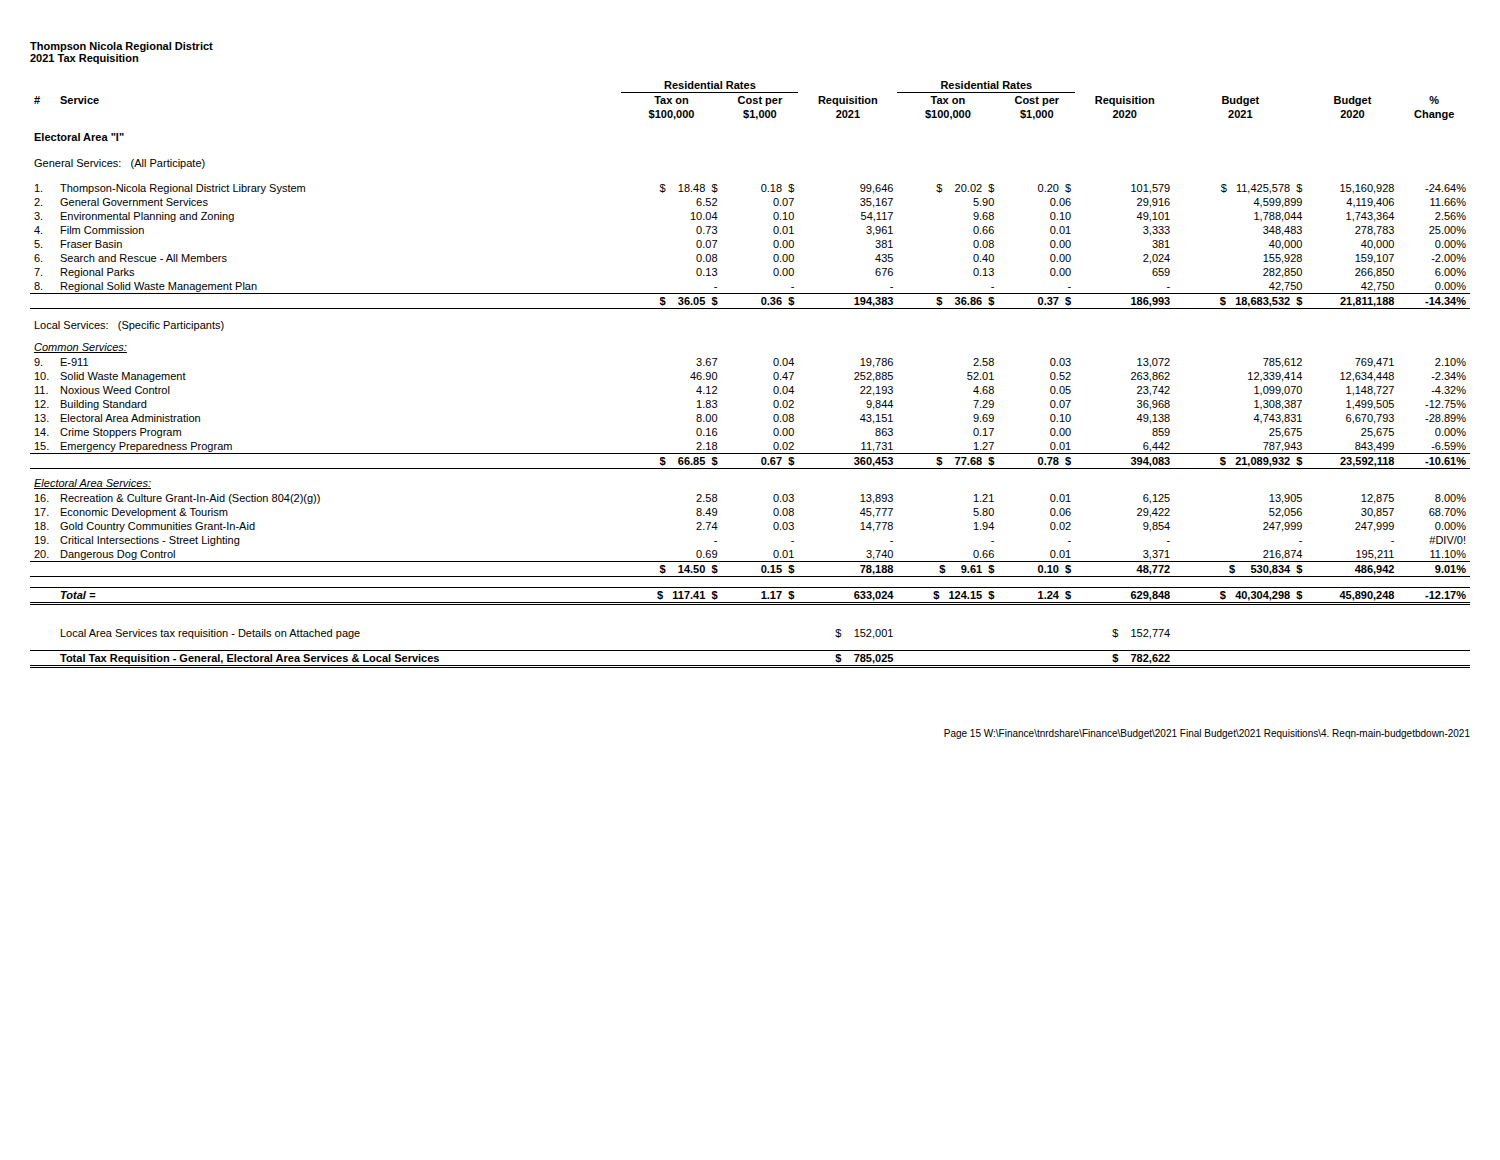Thompson Nicola Regional District
2021 Tax Requisition
| | | Residential Rates | | Residential Rates | | | | |
| --- | --- | --- | --- | --- | --- | --- | --- | --- |
| # | Service | Tax on | Cost per | Requisition | Tax on | Cost per | Requisition | Budget | Budget | % |
| | | $100,000 | $1,000 | 2021 | $100,000 | $1,000 | 2020 | 2021 | 2020 | Change |
| Electoral Area "I" |
| General Services: (All Participate) |
| 1. | Thompson-Nicola Regional District Library System | $ 18.48 $ | 0.18 $ | 99,646 | $ 20.02 $ | 0.20 $ | 101,579 | $ 11,425,578 $ | 15,160,928 | -24.64% |
| 2. | General Government Services | 6.52 | 0.07 | 35,167 | 5.90 | 0.06 | 29,916 | 4,599,899 | 4,119,406 | 11.66% |
| 3. | Environmental Planning and Zoning | 10.04 | 0.10 | 54,117 | 9.68 | 0.10 | 49,101 | 1,788,044 | 1,743,364 | 2.56% |
| 4. | Film Commission | 0.73 | 0.01 | 3,961 | 0.66 | 0.01 | 3,333 | 348,483 | 278,783 | 25.00% |
| 5. | Fraser Basin | 0.07 | 0.00 | 381 | 0.08 | 0.00 | 381 | 40,000 | 40,000 | 0.00% |
| 6. | Search and Rescue - All Members | 0.08 | 0.00 | 435 | 0.40 | 0.00 | 2,024 | 155,928 | 159,107 | -2.00% |
| 7. | Regional Parks | 0.13 | 0.00 | 676 | 0.13 | 0.00 | 659 | 282,850 | 266,850 | 6.00% |
| 8. | Regional Solid Waste Management Plan | - | - | - | - | - | - | 42,750 | 42,750 | 0.00% |
| | | $ 36.05 $ | 0.36 $ | 194,383 | $ 36.86 $ | 0.37 $ | 186,993 | $ 18,683,532 $ | 21,811,188 | -14.34% |
| Local Services: (Specific Participants) |
| Common Services: |
| 9. | E-911 | 3.67 | 0.04 | 19,786 | 2.58 | 0.03 | 13,072 | 785,612 | 769,471 | 2.10% |
| 10. | Solid Waste Management | 46.90 | 0.47 | 252,885 | 52.01 | 0.52 | 263,862 | 12,339,414 | 12,634,448 | -2.34% |
| 11. | Noxious Weed Control | 4.12 | 0.04 | 22,193 | 4.68 | 0.05 | 23,742 | 1,099,070 | 1,148,727 | -4.32% |
| 12. | Building Standard | 1.83 | 0.02 | 9,844 | 7.29 | 0.07 | 36,968 | 1,308,387 | 1,499,505 | -12.75% |
| 13. | Electoral Area Administration | 8.00 | 0.08 | 43,151 | 9.69 | 0.10 | 49,138 | 4,743,831 | 6,670,793 | -28.89% |
| 14. | Crime Stoppers Program | 0.16 | 0.00 | 863 | 0.17 | 0.00 | 859 | 25,675 | 25,675 | 0.00% |
| 15. | Emergency Preparedness Program | 2.18 | 0.02 | 11,731 | 1.27 | 0.01 | 6,442 | 787,943 | 843,499 | -6.59% |
| | | $ 66.85 $ | 0.67 $ | 360,453 | $ 77.68 $ | 0.78 $ | 394,083 | $ 21,089,932 $ | 23,592,118 | -10.61% |
| Electoral Area Services: |
| 16. | Recreation & Culture Grant-In-Aid (Section 804(2)(g)) | 2.58 | 0.03 | 13,893 | 1.21 | 0.01 | 6,125 | 13,905 | 12,875 | 8.00% |
| 17. | Economic Development & Tourism | 8.49 | 0.08 | 45,777 | 5.80 | 0.06 | 29,422 | 52,056 | 30,857 | 68.70% |
| 18. | Gold Country Communities Grant-In-Aid | 2.74 | 0.03 | 14,778 | 1.94 | 0.02 | 9,854 | 247,999 | 247,999 | 0.00% |
| 19. | Critical Intersections - Street Lighting | - | - | - | - | - | - | - | - | #DIV/0! |
| 20. | Dangerous Dog Control | 0.69 | 0.01 | 3,740 | 0.66 | 0.01 | 3,371 | 216,874 | 195,211 | 11.10% |
| | | $ 14.50 $ | 0.15 $ | 78,188 | $ 9.61 $ | 0.10 $ | 48,772 | $ 530,834 $ | 486,942 | 9.01% |
| | Total = | $ 117.41 $ | 1.17 $ | 633,024 | $ 124.15 $ | 1.24 $ | 629,848 | $ 40,304,298 $ | 45,890,248 | -12.17% |
| | Local Area Services tax requisition - Details on Attached page | | | $ 152,001 | | | $ 152,774 | | | |
| | Total Tax Requisition - General, Electoral Area Services & Local Services | | | $ 785,025 | | | $ 782,622 | | | |
Page 15 W:\Finance\tnrdshare\Finance\Budget\2021 Final Budget\2021 Requisitions\4. Reqn-main-budgetbdown-2021